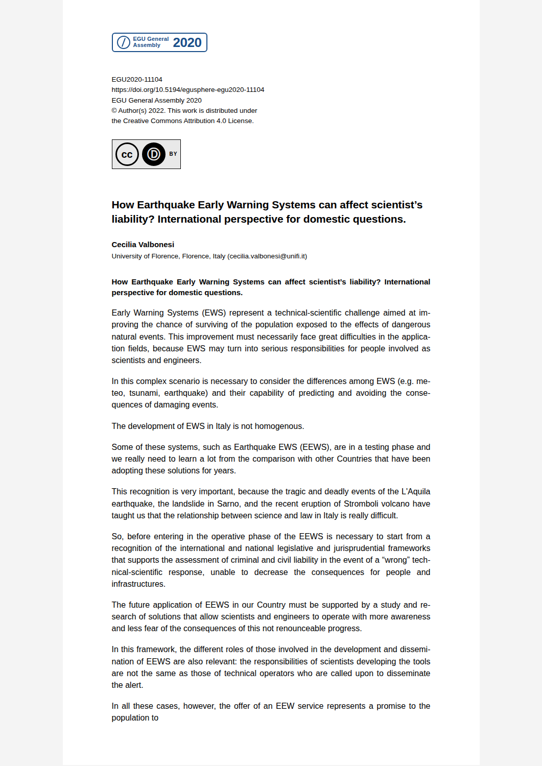EGU General Assembly 2020
EGU2020-11104
https://doi.org/10.5194/egusphere-egu2020-11104
EGU General Assembly 2020
© Author(s) 2022. This work is distributed under
the Creative Commons Attribution 4.0 License.
ccⒹBY
How Earthquake Early Warning Systems can affect scientist’s liability? International perspective for domestic questions.
Cecilia Valbonesi
University of Florence, Florence, Italy (cecilia.valbonesi@unifi.it)
How Earthquake Early Warning Systems can affect scientist’s liability? International perspective for domestic questions.
Early Warning Systems (EWS) represent a technical-scientific challenge aimed at improving the chance of surviving of the population exposed to the effects of dangerous natural events. This improvement must necessarily face great difficulties in the application fields, because EWS may turn into serious responsibilities for people involved as scientists and engineers.
In this complex scenario is necessary to consider the differences among EWS (e.g. meteo, tsunami, earthquake) and their capability of predicting and avoiding the consequences of damaging events.
The development of EWS in Italy is not homogenous.
Some of these systems, such as Earthquake EWS (EEWS), are in a testing phase and we really need to learn a lot from the comparison with other Countries that have been adopting these solutions for years.
This recognition is very important, because the tragic and deadly events of the L'Aquila earthquake, the landslide in Sarno, and the recent eruption of Stromboli volcano have taught us that the relationship between science and law in Italy is really difficult.
So, before entering in the operative phase of the EEWS is necessary to start from a recognition of the international and national legislative and jurisprudential frameworks that supports the assessment of criminal and civil liability in the event of a “wrong” technical-scientific response, unable to decrease the consequences for people and infrastructures.
The future application of EEWS in our Country must be supported by a study and research of solutions that allow scientists and engineers to operate with more awareness and less fear of the consequences of this not renounceable progress.
In this framework, the different roles of those involved in the development and dissemination of EEWS are also relevant: the responsibilities of scientists developing the tools are not the same as those of technical operators who are called upon to disseminate the alert.
In all these cases, however, the offer of an EEW service represents a promise to the population to